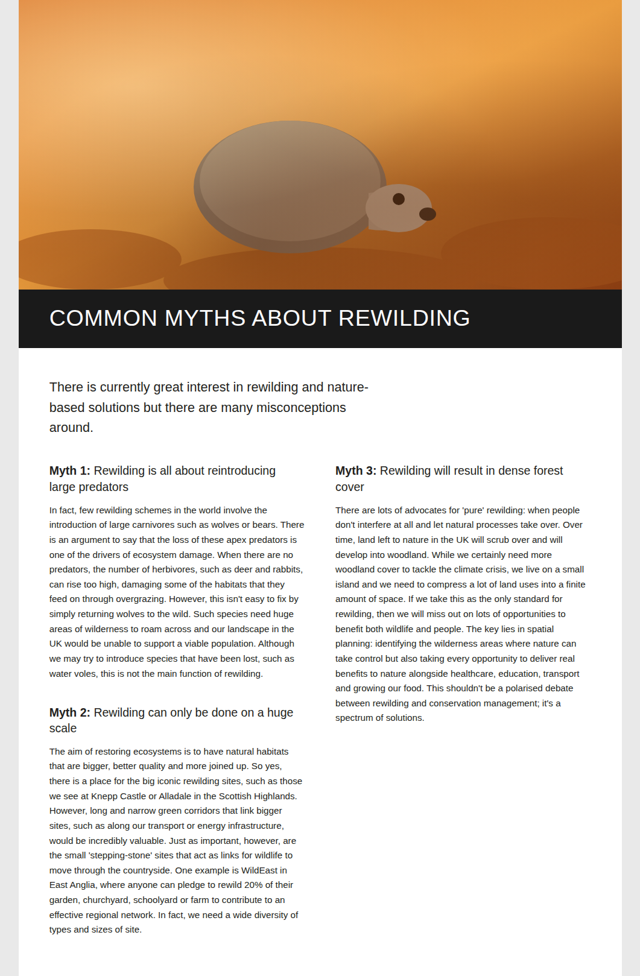Common Myths About Rewilding
There is currently great interest in rewilding and nature-based solutions but there are many misconceptions around.
Myth 1: Rewilding is all about reintroducing large predators
In fact, few rewilding schemes in the world involve the introduction of large carnivores such as wolves or bears. There is an argument to say that the loss of these apex predators is one of the drivers of ecosystem damage. When there are no predators, the number of herbivores, such as deer and rabbits, can rise too high, damaging some of the habitats that they feed on through overgrazing. However, this isn't easy to fix by simply returning wolves to the wild. Such species need huge areas of wilderness to roam across and our landscape in the UK would be unable to support a viable population. Although we may try to introduce species that have been lost, such as water voles, this is not the main function of rewilding.
Myth 2: Rewilding can only be done on a huge scale
The aim of restoring ecosystems is to have natural habitats that are bigger, better quality and more joined up. So yes, there is a place for the big iconic rewilding sites, such as those we see at Knepp Castle or Alladale in the Scottish Highlands. However, long and narrow green corridors that link bigger sites, such as along our transport or energy infrastructure, would be incredibly valuable. Just as important, however, are the small 'stepping-stone' sites that act as links for wildlife to move through the countryside. One example is WildEast in East Anglia, where anyone can pledge to rewild 20% of their garden, churchyard, schoolyard or farm to contribute to an effective regional network. In fact, we need a wide diversity of types and sizes of site.
Myth 3: Rewilding will result in dense forest cover
There are lots of advocates for 'pure' rewilding: when people don't interfere at all and let natural processes take over. Over time, land left to nature in the UK will scrub over and will develop into woodland. While we certainly need more woodland cover to tackle the climate crisis, we live on a small island and we need to compress a lot of land uses into a finite amount of space. If we take this as the only standard for rewilding, then we will miss out on lots of opportunities to benefit both wildlife and people. The key lies in spatial planning: identifying the wilderness areas where nature can take control but also taking every opportunity to deliver real benefits to nature alongside healthcare, education, transport and growing our food. This shouldn't be a polarised debate between rewilding and conservation management; it's a spectrum of solutions.